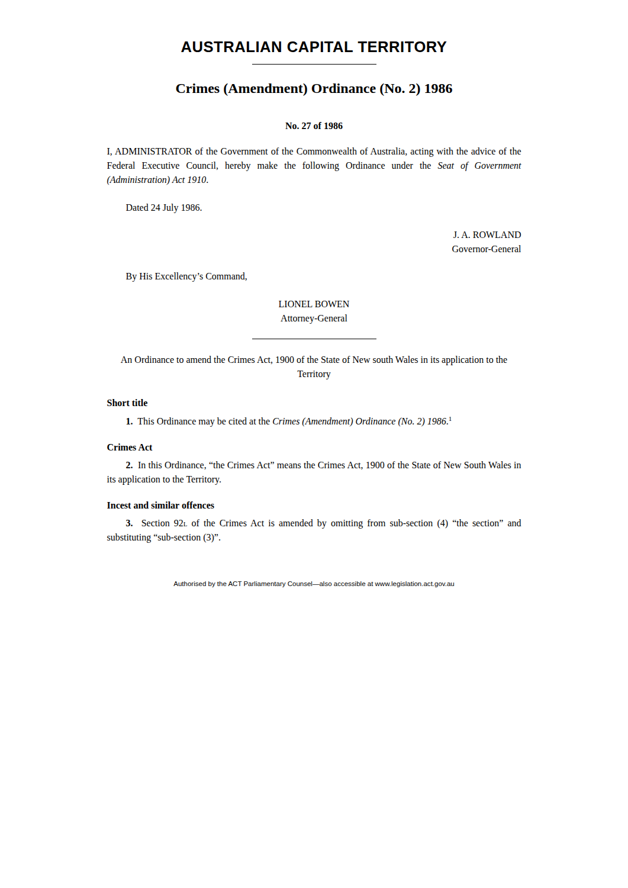AUSTRALIAN CAPITAL TERRITORY
Crimes (Amendment) Ordinance (No. 2) 1986
No. 27 of 1986
I, ADMINISTRATOR of the Government of the Commonwealth of Australia, acting with the advice of the Federal Executive Council, hereby make the following Ordinance under the Seat of Government (Administration) Act 1910.
Dated 24 July 1986.
J. A. ROWLAND
Governor-General
By His Excellency’s Command,
LIONEL BOWEN
Attorney-General
An Ordinance to amend the Crimes Act, 1900 of the State of New south Wales in its application to the Territory
Short title
1. This Ordinance may be cited at the Crimes (Amendment) Ordinance (No. 2) 1986.1
Crimes Act
2. In this Ordinance, “the Crimes Act” means the Crimes Act, 1900 of the State of New South Wales in its application to the Territory.
Incest and similar offences
3. Section 92l of the Crimes Act is amended by omitting from sub-section (4) “the section” and substituting “sub-section (3)”.
Authorised by the ACT Parliamentary Counsel—also accessible at www.legislation.act.gov.au